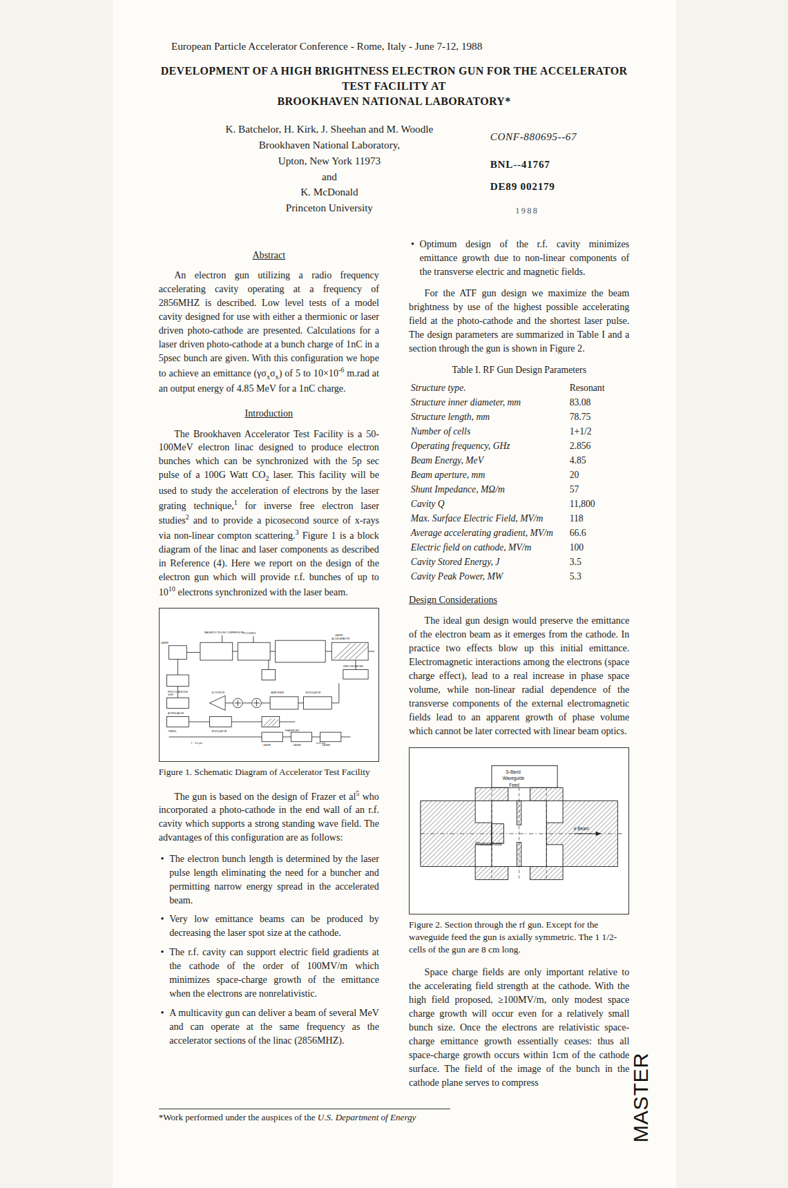European Particle Accelerator Conference - Rome, Italy - June 7-12, 1988
Development of a High Brightness Electron Gun for the Accelerator Test Facility at
Brookhaven National Laboratory*
K. Batchelor, H. Kirk, J. Sheehan and M. Woodle
Brookhaven National Laboratory,
Upton, New York 11973
and
K. McDonald
Princeton University
CONF-880695--67 BNL--41767 DE89 002179
1988
Abstract
An electron gun utilizing a radio frequency accelerating cavity operating at a frequency of 2856MHZ is described. Low level tests of a model cavity designed for use with either a thermionic or laser driven photo-cathode are presented. Calculations for a laser driven photo-cathode at a bunch charge of 1nC in a 5psec bunch are given. With this configuration we hope to achieve an emittance (γσxσx) of 5 to 10×10-6 m.rad at an output energy of 4.85 MeV for a 1nC charge.
Introduction
The Brookhaven Accelerator Test Facility is a 50-100MeV electron linac designed to produce electron bunches which can be synchronized with the 5p sec pulse of a 100G Watt CO2 laser. This facility will be used to study the acceleration of electrons by the laser grating technique,1 for inverse free electron laser studies2 and to provide a picosecond source of x-rays via non-linear compton scattering.3 Figure 1 is a block diagram of the linac and laser components as described in Reference (4). Here we report on the design of the electron gun which will provide r.f. bunches of up to 1010 electrons synchronized with the laser beam.
MAGNETIC PULSE COMPRESSOR FOCUSING LASER ACCELERATOR SPECTROMETER LASER PHOTOCATHODE GUN ATTENUATOR KLYSTRON AMPLIFIER MODULATOR TIMING MODULATOR TRANSPORT LASER LASER LASER 1 ~ 0.2 μm λ=10 μm
Figure 1. Schematic Diagram of Accelerator Test Facility
The gun is based on the design of Frazer et al5 who incorporated a photo-cathode in the end wall of an r.f. cavity which supports a strong standing wave field. The advantages of this configuration are as follows:
The electron bunch length is determined by the laser pulse length eliminating the need for a buncher and permitting narrow energy spread in the accelerated beam.
Very low emittance beams can be produced by decreasing the laser spot size at the cathode.
The r.f. cavity can support electric field gradients at the cathode of the order of 100MV/m which minimizes space-charge growth of the emittance when the electrons are nonrelativistic.
A multicavity gun can deliver a beam of several MeV and can operate at the same frequency as the accelerator sections of the linac (2856MHZ).
Optimum design of the r.f. cavity minimizes emittance growth due to non-linear components of the transverse electric and magnetic fields.
For the ATF gun design we maximize the beam brightness by use of the highest possible accelerating field at the photo-cathode and the shortest laser pulse. The design parameters are summarized in Table I and a section through the gun is shown in Figure 2.
Table I. RF Gun Design Parameters
| Structure type. | Resonant |
| Structure inner diameter, mm | 83.08 |
| Structure length, mm | 78.75 |
| Number of cells | 1+1/2 |
| Operating frequency, GHz | 2.856 |
| Beam Energy, MeV | 4.85 |
| Beam aperture, mm | 20 |
| Shunt Impedance, MΩ/m | 57 |
| Cavity Q | 11,800 |
| Max. Surface Electric Field, MV/m | 118 |
| Average accelerating gradient, MV/m | 66.6 |
| Electric field on cathode, MV/m | 100 |
| Cavity Stored Energy, J | 3.5 |
| Cavity Peak Power, MW | 5.3 |
Design Considerations
The ideal gun design would preserve the emittance of the electron beam as it emerges from the cathode. In practice two effects blow up this initial emittance. Electromagnetic interactions among the electrons (space charge effect), lead to a real increase in phase space volume, while non-linear radial dependence of the transverse components of the external electromagnetic fields lead to an apparent growth of phase volume which cannot be later corrected with linear beam optics.
S-Band Waveguide Feed Photocathode e Beam
Figure 2. Section through the rf gun. Except for the waveguide feed the gun is axially symmetric. The 1 1/2-cells of the gun are 8 cm long.
Space charge fields are only important relative to the accelerating field strength at the cathode. With the high field proposed, ≥100MV/m, only modest space charge growth will occur even for a relatively small bunch size. Once the electrons are relativistic space-charge emittance growth essentially ceases: thus all space-charge growth occurs within 1cm of the cathode surface. The field of the image of the bunch in the cathode plane serves to compress
MASTER
*Work performed under the auspices of the U.S. Department of Energy